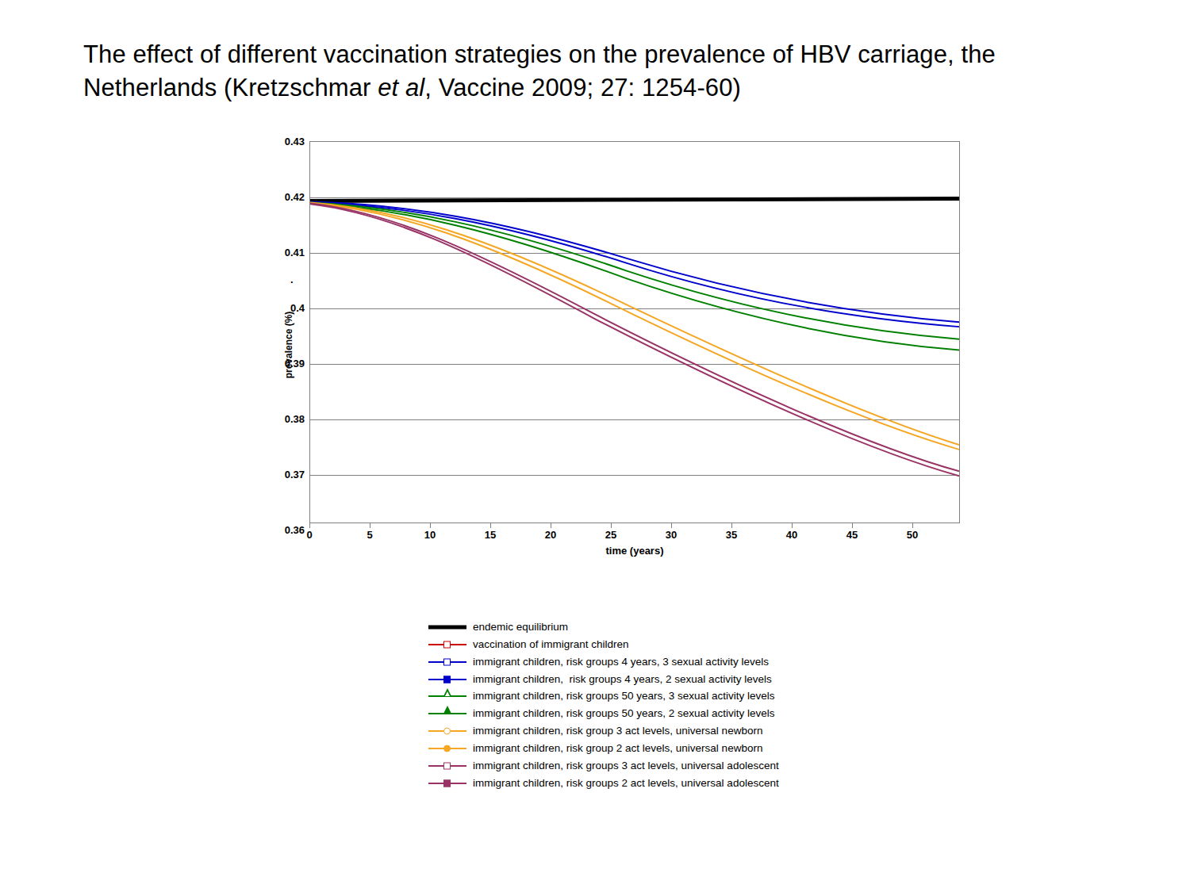The effect of different vaccination strategies on the prevalence of HBV carriage, the Netherlands (Kretzschmar et al, Vaccine 2009; 27: 1254-60)
prevalence (%)
.
0.43
0.42
0.41
0.4
0.39
0.38
0.37
0.36
0
5
10
15
20
25
30
35
40
45
50
time (years)
endemic equilibrium
vaccination of immigrant children
immigrant children, risk groups 4 years, 3 sexual activity levels
immigrant children, risk groups 4 years, 2 sexual activity levels
immigrant children, risk groups 50 years, 3 sexual activity levels
immigrant children, risk groups 50 years, 2 sexual activity levels
immigrant children, risk group 3 act levels, universal newborn
immigrant children, risk group 2 act levels, universal newborn
immigrant children, risk groups 3 act levels, universal adolescent
immigrant children, risk groups 2 act levels, universal adolescent